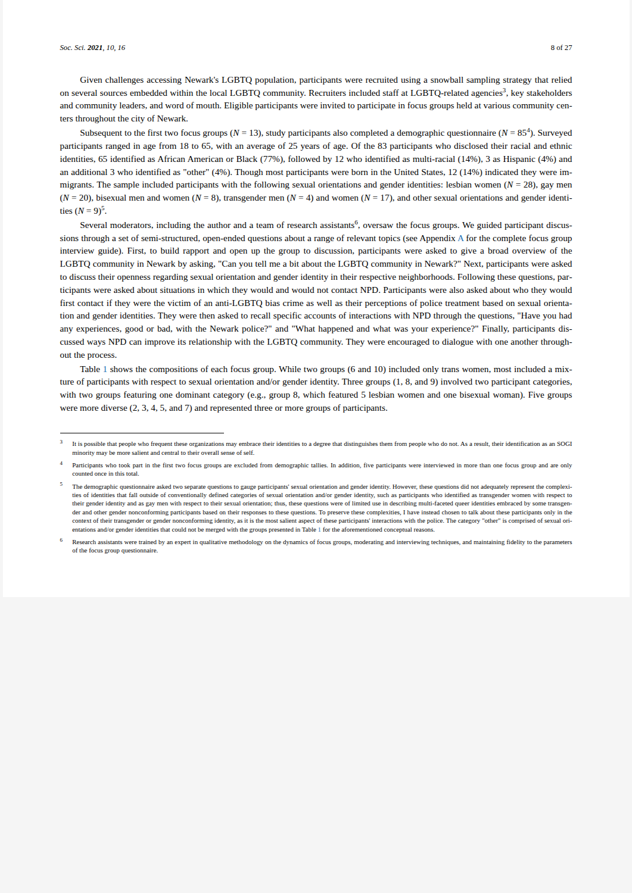Soc. Sci. 2021, 10, 16 8 of 27
Given challenges accessing Newark's LGBTQ population, participants were recruited using a snowball sampling strategy that relied on several sources embedded within the local LGBTQ community. Recruiters included staff at LGBTQ-related agencies3, key stakeholders and community leaders, and word of mouth. Eligible participants were invited to participate in focus groups held at various community centers throughout the city of Newark.
Subsequent to the first two focus groups (N = 13), study participants also completed a demographic questionnaire (N = 854). Surveyed participants ranged in age from 18 to 65, with an average of 25 years of age. Of the 83 participants who disclosed their racial and ethnic identities, 65 identified as African American or Black (77%), followed by 12 who identified as multi-racial (14%), 3 as Hispanic (4%) and an additional 3 who identified as "other" (4%). Though most participants were born in the United States, 12 (14%) indicated they were immigrants. The sample included participants with the following sexual orientations and gender identities: lesbian women (N = 28), gay men (N = 20), bisexual men and women (N = 8), transgender men (N = 4) and women (N = 17), and other sexual orientations and gender identities (N = 9)5.
Several moderators, including the author and a team of research assistants6, oversaw the focus groups. We guided participant discussions through a set of semi-structured, open-ended questions about a range of relevant topics (see Appendix A for the complete focus group interview guide). First, to build rapport and open up the group to discussion, participants were asked to give a broad overview of the LGBTQ community in Newark by asking, "Can you tell me a bit about the LGBTQ community in Newark?" Next, participants were asked to discuss their openness regarding sexual orientation and gender identity in their respective neighborhoods. Following these questions, participants were asked about situations in which they would and would not contact NPD. Participants were also asked about who they would first contact if they were the victim of an anti-LGBTQ bias crime as well as their perceptions of police treatment based on sexual orientation and gender identities. They were then asked to recall specific accounts of interactions with NPD through the questions, "Have you had any experiences, good or bad, with the Newark police?" and "What happened and what was your experience?" Finally, participants discussed ways NPD can improve its relationship with the LGBTQ community. They were encouraged to dialogue with one another throughout the process.
Table 1 shows the compositions of each focus group. While two groups (6 and 10) included only trans women, most included a mixture of participants with respect to sexual orientation and/or gender identity. Three groups (1, 8, and 9) involved two participant categories, with two groups featuring one dominant category (e.g., group 8, which featured 5 lesbian women and one bisexual woman). Five groups were more diverse (2, 3, 4, 5, and 7) and represented three or more groups of participants.
3 It is possible that people who frequent these organizations may embrace their identities to a degree that distinguishes them from people who do not. As a result, their identification as an SOGI minority may be more salient and central to their overall sense of self.
4 Participants who took part in the first two focus groups are excluded from demographic tallies. In addition, five participants were interviewed in more than one focus group and are only counted once in this total.
5 The demographic questionnaire asked two separate questions to gauge participants' sexual orientation and gender identity. However, these questions did not adequately represent the complexities of identities that fall outside of conventionally defined categories of sexual orientation and/or gender identity, such as participants who identified as transgender women with respect to their gender identity and as gay men with respect to their sexual orientation; thus, these questions were of limited use in describing multi-faceted queer identities embraced by some transgender and other gender nonconforming participants based on their responses to these questions. To preserve these complexities, I have instead chosen to talk about these participants only in the context of their transgender or gender nonconforming identity, as it is the most salient aspect of these participants' interactions with the police. The category "other" is comprised of sexual orientations and/or gender identities that could not be merged with the groups presented in Table 1 for the aforementioned conceptual reasons.
6 Research assistants were trained by an expert in qualitative methodology on the dynamics of focus groups, moderating and interviewing techniques, and maintaining fidelity to the parameters of the focus group questionnaire.